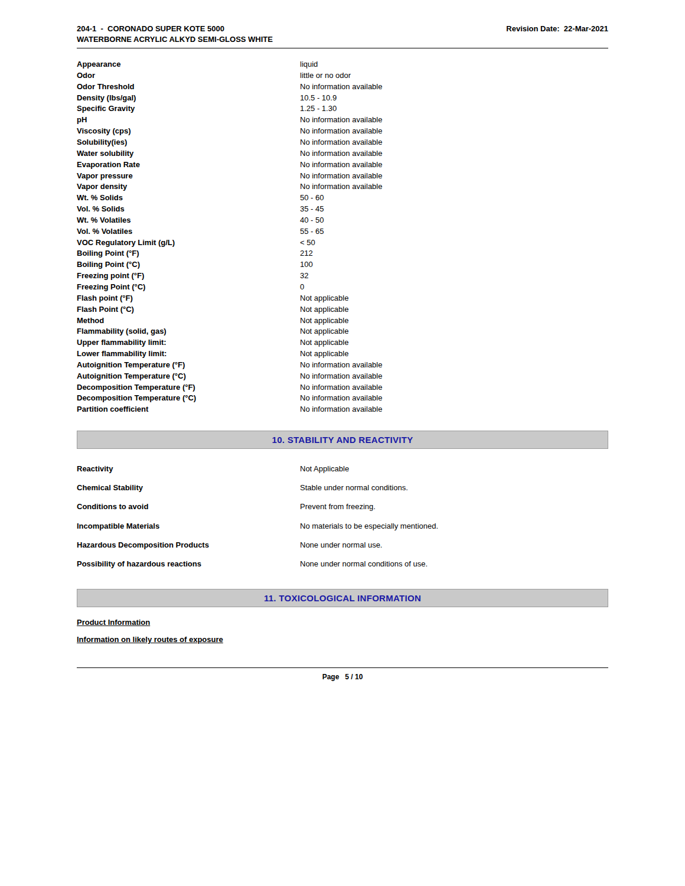204-1 - CORONADO SUPER KOTE 5000
WATERBORNE ACRYLIC ALKYD SEMI-GLOSS WHITE
Revision Date: 22-Mar-2021
| Appearance | liquid |
| Odor | little or no odor |
| Odor Threshold | No information available |
| Density (lbs/gal) | 10.5 - 10.9 |
| Specific Gravity | 1.25 - 1.30 |
| pH | No information available |
| Viscosity (cps) | No information available |
| Solubility(ies) | No information available |
| Water solubility | No information available |
| Evaporation Rate | No information available |
| Vapor pressure | No information available |
| Vapor density | No information available |
| Wt. % Solids | 50 - 60 |
| Vol. % Solids | 35 - 45 |
| Wt. % Volatiles | 40 - 50 |
| Vol. % Volatiles | 55 - 65 |
| VOC Regulatory Limit (g/L) | < 50 |
| Boiling Point (°F) | 212 |
| Boiling Point (°C) | 100 |
| Freezing point (°F) | 32 |
| Freezing Point (°C) | 0 |
| Flash point (°F) | Not applicable |
| Flash Point (°C) | Not applicable |
| Method | Not applicable |
| Flammability (solid, gas) | Not applicable |
| Upper flammability limit: | Not applicable |
| Lower flammability limit: | Not applicable |
| Autoignition Temperature (°F) | No information available |
| Autoignition Temperature (°C) | No information available |
| Decomposition Temperature (°F) | No information available |
| Decomposition Temperature (°C) | No information available |
| Partition coefficient | No information available |
10. STABILITY AND REACTIVITY
| Reactivity | Not Applicable |
| Chemical Stability | Stable under normal conditions. |
| Conditions to avoid | Prevent from freezing. |
| Incompatible Materials | No materials to be especially mentioned. |
| Hazardous Decomposition Products | None under normal use. |
| Possibility of hazardous reactions | None under normal conditions of use. |
11. TOXICOLOGICAL INFORMATION
Product Information
Information on likely routes of exposure
Page 5 / 10